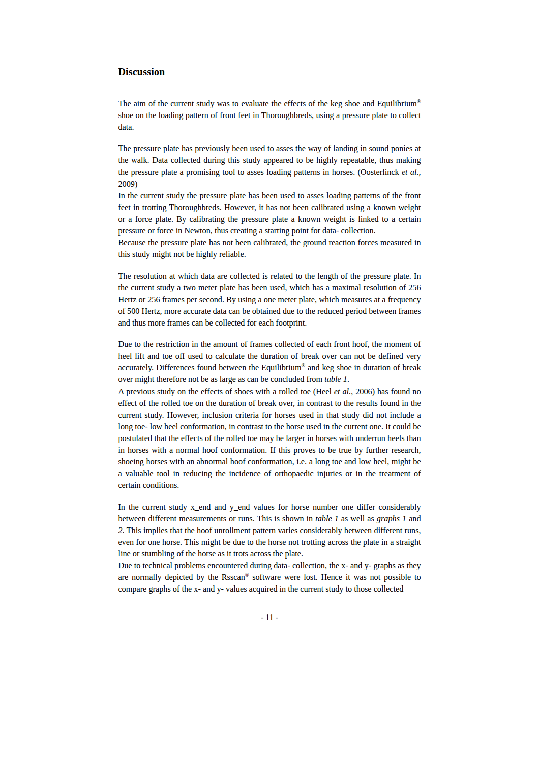Discussion
The aim of the current study was to evaluate the effects of the keg shoe and Equilibrium® shoe on the loading pattern of front feet in Thoroughbreds, using a pressure plate to collect data.
The pressure plate has previously been used to asses the way of landing in sound ponies at the walk. Data collected during this study appeared to be highly repeatable, thus making the pressure plate a promising tool to asses loading patterns in horses. (Oosterlinck et al., 2009)
In the current study the pressure plate has been used to asses loading patterns of the front feet in trotting Thoroughbreds. However, it has not been calibrated using a known weight or a force plate. By calibrating the pressure plate a known weight is linked to a certain pressure or force in Newton, thus creating a starting point for data- collection.
Because the pressure plate has not been calibrated, the ground reaction forces measured in this study might not be highly reliable.
The resolution at which data are collected is related to the length of the pressure plate. In the current study a two meter plate has been used, which has a maximal resolution of 256 Hertz or 256 frames per second. By using a one meter plate, which measures at a frequency of 500 Hertz, more accurate data can be obtained due to the reduced period between frames and thus more frames can be collected for each footprint.
Due to the restriction in the amount of frames collected of each front hoof, the moment of heel lift and toe off used to calculate the duration of break over can not be defined very accurately. Differences found between the Equilibrium® and keg shoe in duration of break over might therefore not be as large as can be concluded from table 1.
A previous study on the effects of shoes with a rolled toe (Heel et al., 2006) has found no effect of the rolled toe on the duration of break over, in contrast to the results found in the current study. However, inclusion criteria for horses used in that study did not include a long toe- low heel conformation, in contrast to the horse used in the current one. It could be postulated that the effects of the rolled toe may be larger in horses with underrun heels than in horses with a normal hoof conformation. If this proves to be true by further research, shoeing horses with an abnormal hoof conformation, i.e. a long toe and low heel, might be a valuable tool in reducing the incidence of orthopaedic injuries or in the treatment of certain conditions.
In the current study x_end and y_end values for horse number one differ considerably between different measurements or runs. This is shown in table 1 as well as graphs 1 and 2. This implies that the hoof unrollment pattern varies considerably between different runs, even for one horse. This might be due to the horse not trotting across the plate in a straight line or stumbling of the horse as it trots across the plate.
Due to technical problems encountered during data- collection, the x- and y- graphs as they are normally depicted by the Rsscan® software were lost. Hence it was not possible to compare graphs of the x- and y- values acquired in the current study to those collected
- 11 -